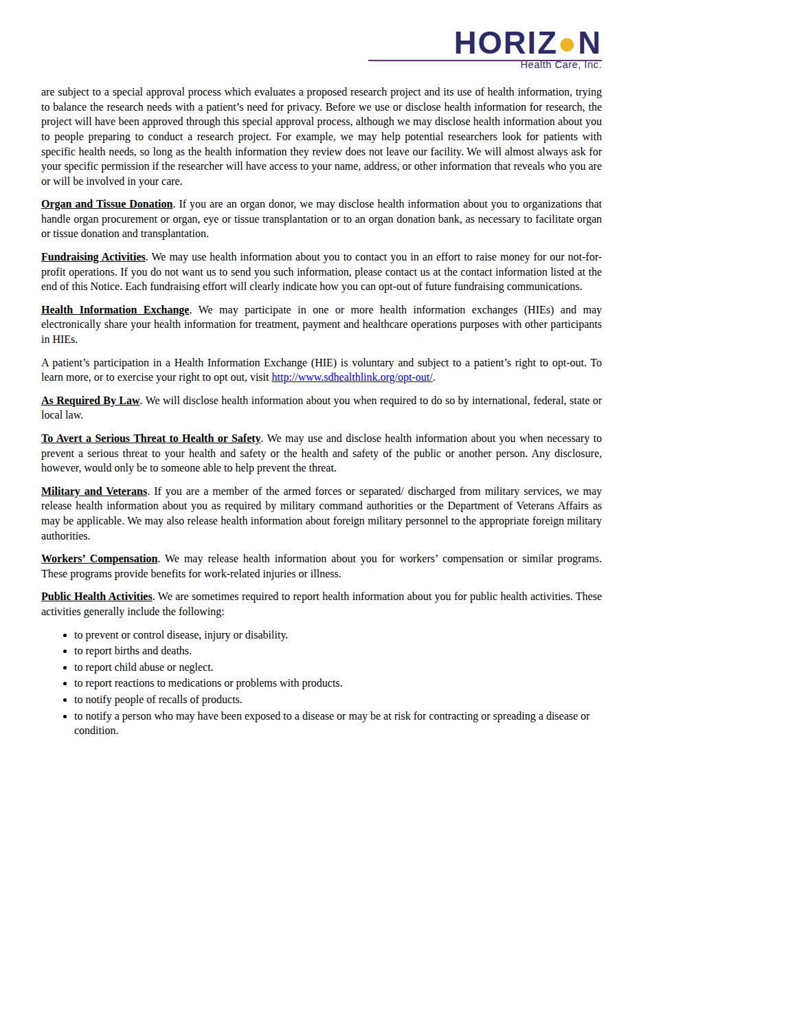HORIZ●N
Health Care, Inc.
are subject to a special approval process which evaluates a proposed research project and its use of health information, trying to balance the research needs with a patient’s need for privacy. Before we use or disclose health information for research, the project will have been approved through this special approval process, although we may disclose health information about you to people preparing to conduct a research project. For example, we may help potential researchers look for patients with specific health needs, so long as the health information they review does not leave our facility. We will almost always ask for your specific permission if the researcher will have access to your name, address, or other information that reveals who you are or will be involved in your care.
Organ and Tissue Donation. If you are an organ donor, we may disclose health information about you to organizations that handle organ procurement or organ, eye or tissue transplantation or to an organ donation bank, as necessary to facilitate organ or tissue donation and transplantation.
Fundraising Activities. We may use health information about you to contact you in an effort to raise money for our not-for-profit operations. If you do not want us to send you such information, please contact us at the contact information listed at the end of this Notice. Each fundraising effort will clearly indicate how you can opt-out of future fundraising communications.
Health Information Exchange. We may participate in one or more health information exchanges (HIEs) and may electronically share your health information for treatment, payment and healthcare operations purposes with other participants in HIEs.
A patient’s participation in a Health Information Exchange (HIE) is voluntary and subject to a patient’s right to opt-out. To learn more, or to exercise your right to opt out, visit http://www.sdhealthlink.org/opt-out/.
As Required By Law. We will disclose health information about you when required to do so by international, federal, state or local law.
To Avert a Serious Threat to Health or Safety. We may use and disclose health information about you when necessary to prevent a serious threat to your health and safety or the health and safety of the public or another person. Any disclosure, however, would only be to someone able to help prevent the threat.
Military and Veterans. If you are a member of the armed forces or separated/ discharged from military services, we may release health information about you as required by military command authorities or the Department of Veterans Affairs as may be applicable. We may also release health information about foreign military personnel to the appropriate foreign military authorities.
Workers’ Compensation. We may release health information about you for workers’ compensation or similar programs. These programs provide benefits for work-related injuries or illness.
Public Health Activities. We are sometimes required to report health information about you for public health activities. These activities generally include the following:
to prevent or control disease, injury or disability.
to report births and deaths.
to report child abuse or neglect.
to report reactions to medications or problems with products.
to notify people of recalls of products.
to notify a person who may have been exposed to a disease or may be at risk for contracting or spreading a disease or condition.